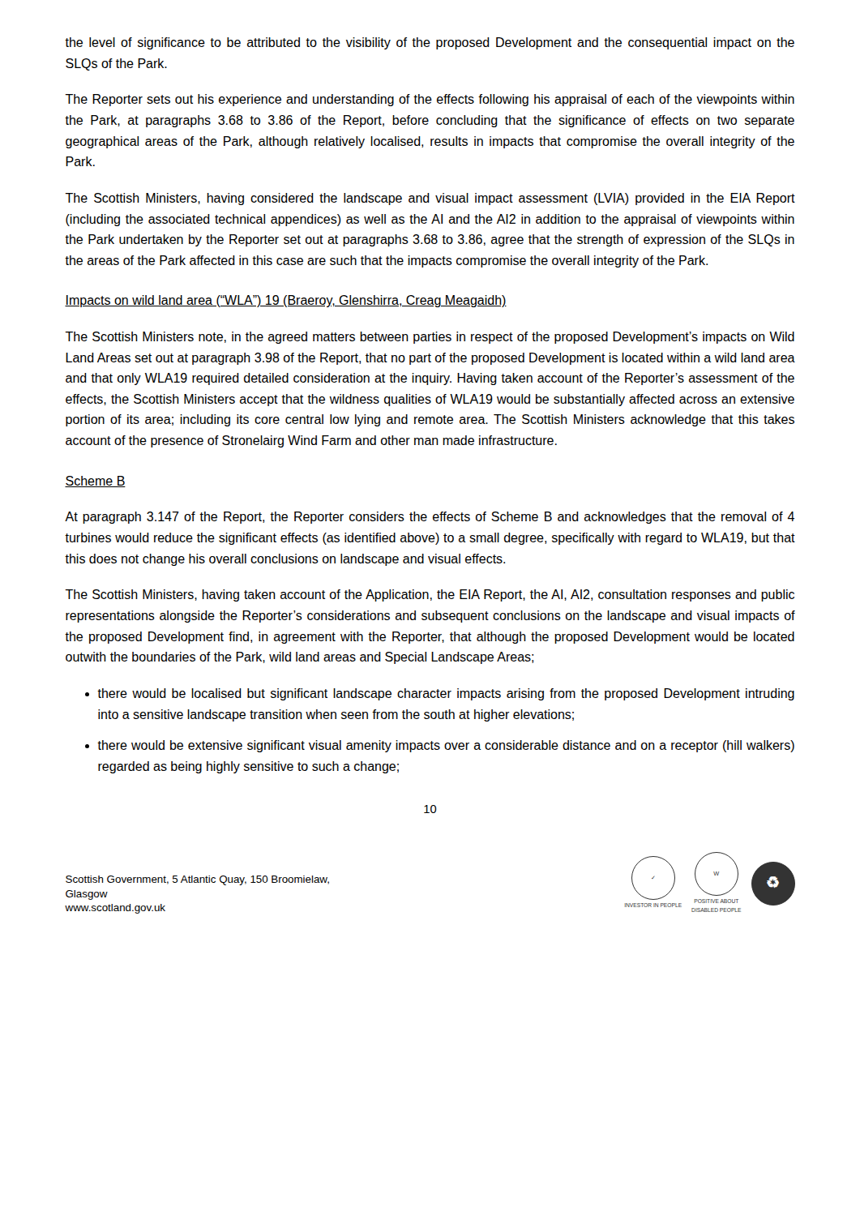the level of significance to be attributed to the visibility of the proposed Development and the consequential impact on the SLQs of the Park.
The Reporter sets out his experience and understanding of the effects following his appraisal of each of the viewpoints within the Park, at paragraphs 3.68 to 3.86 of the Report, before concluding that the significance of effects on two separate geographical areas of the Park, although relatively localised, results in impacts that compromise the overall integrity of the Park.
The Scottish Ministers, having considered the landscape and visual impact assessment (LVIA) provided in the EIA Report (including the associated technical appendices) as well as the AI and the AI2 in addition to the appraisal of viewpoints within the Park undertaken by the Reporter set out at paragraphs 3.68 to 3.86, agree that the strength of expression of the SLQs in the areas of the Park affected in this case are such that the impacts compromise the overall integrity of the Park.
Impacts on wild land area (“WLA”) 19 (Braeroy, Glenshirra, Creag Meagaidh)
The Scottish Ministers note, in the agreed matters between parties in respect of the proposed Development’s impacts on Wild Land Areas set out at paragraph 3.98 of the Report, that no part of the proposed Development is located within a wild land area and that only WLA19 required detailed consideration at the inquiry. Having taken account of the Reporter’s assessment of the effects, the Scottish Ministers accept that the wildness qualities of WLA19 would be substantially affected across an extensive portion of its area; including its core central low lying and remote area. The Scottish Ministers acknowledge that this takes account of the presence of Stronelairg Wind Farm and other man made infrastructure.
Scheme B
At paragraph 3.147 of the Report, the Reporter considers the effects of Scheme B and acknowledges that the removal of 4 turbines would reduce the significant effects (as identified above) to a small degree, specifically with regard to WLA19, but that this does not change his overall conclusions on landscape and visual effects.
The Scottish Ministers, having taken account of the Application, the EIA Report, the AI, AI2, consultation responses and public representations alongside the Reporter’s considerations and subsequent conclusions on the landscape and visual impacts of the proposed Development find, in agreement with the Reporter, that although the proposed Development would be located outwith the boundaries of the Park, wild land areas and Special Landscape Areas;
there would be localised but significant landscape character impacts arising from the proposed Development intruding into a sensitive landscape transition when seen from the south at higher elevations;
there would be extensive significant visual amenity impacts over a considerable distance and on a receptor (hill walkers) regarded as being highly sensitive to such a change;
10
Scottish Government, 5 Atlantic Quay, 150 Broomielaw,
Glasgow
www.scotland.gov.uk
✓
INVESTOR IN PEOPLE
W
POSITIVE ABOUT
DISABLED PEOPLE
♻